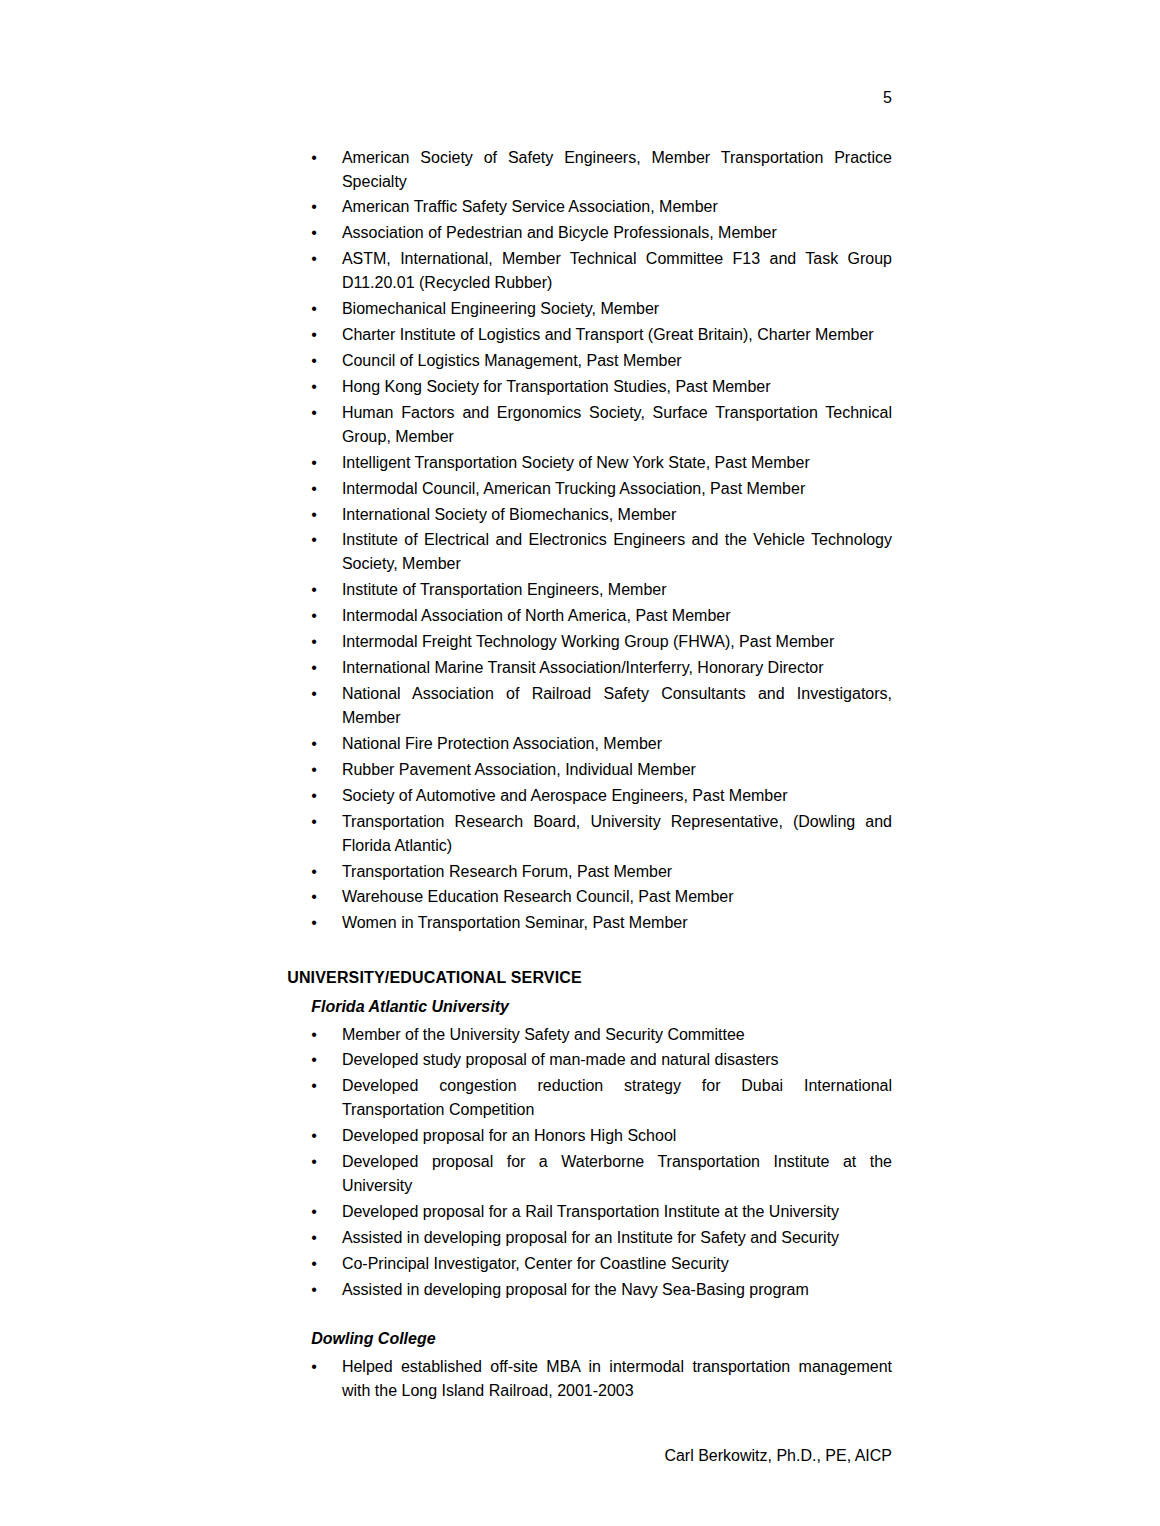5
American Society of Safety Engineers, Member Transportation Practice Specialty
American Traffic Safety Service Association, Member
Association of Pedestrian and Bicycle Professionals, Member
ASTM, International, Member Technical Committee F13 and Task Group D11.20.01 (Recycled Rubber)
Biomechanical Engineering Society, Member
Charter Institute of Logistics and Transport (Great Britain), Charter Member
Council of Logistics Management, Past Member
Hong Kong Society for Transportation Studies, Past Member
Human Factors and Ergonomics Society, Surface Transportation Technical Group, Member
Intelligent Transportation Society of New York State, Past Member
Intermodal Council, American Trucking Association, Past Member
International Society of Biomechanics, Member
Institute of Electrical and Electronics Engineers and the Vehicle Technology Society, Member
Institute of Transportation Engineers, Member
Intermodal Association of North America, Past Member
Intermodal Freight Technology Working Group (FHWA), Past Member
International Marine Transit Association/Interferry, Honorary Director
National Association of Railroad Safety Consultants and Investigators, Member
National Fire Protection Association, Member
Rubber Pavement Association, Individual Member
Society of Automotive and Aerospace Engineers, Past Member
Transportation Research Board, University Representative, (Dowling and Florida Atlantic)
Transportation Research Forum, Past Member
Warehouse Education Research Council, Past Member
Women in Transportation Seminar, Past Member
UNIVERSITY/EDUCATIONAL SERVICE
Florida Atlantic University
Member of the University Safety and Security Committee
Developed study proposal of man-made and natural disasters
Developed congestion reduction strategy for Dubai International Transportation Competition
Developed proposal for an Honors High School
Developed proposal for a Waterborne Transportation Institute at the University
Developed proposal for a Rail Transportation Institute at the University
Assisted in developing proposal for an Institute for Safety and Security
Co-Principal Investigator, Center for Coastline Security
Assisted in developing proposal for the Navy Sea-Basing program
Dowling College
Helped established off-site MBA in intermodal transportation management with the Long Island Railroad, 2001-2003
Carl Berkowitz, Ph.D., PE, AICP